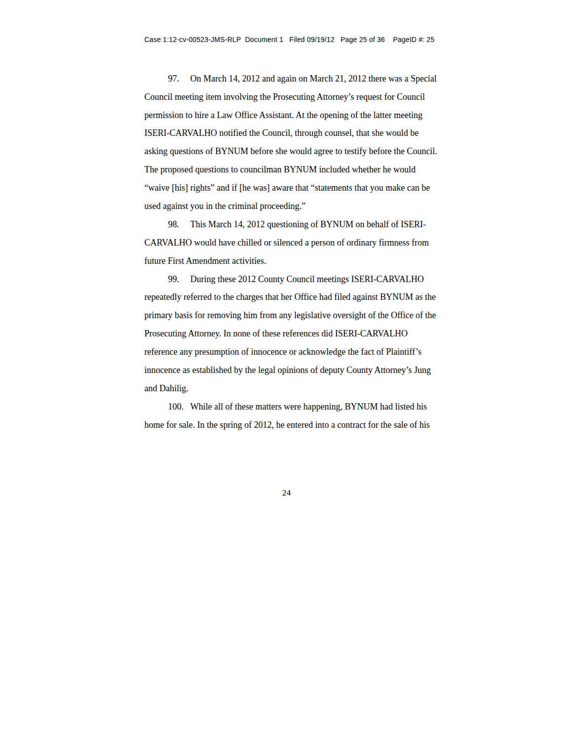Case 1:12-cv-00523-JMS-RLP Document 1 Filed 09/19/12 Page 25 of 36 PageID #: 25
97. On March 14, 2012 and again on March 21, 2012 there was a Special Council meeting item involving the Prosecuting Attorney’s request for Council permission to hire a Law Office Assistant. At the opening of the latter meeting ISERI-CARVALHO notified the Council, through counsel, that she would be asking questions of BYNUM before she would agree to testify before the Council. The proposed questions to councilman BYNUM included whether he would “waive [his] rights” and if [he was] aware that “statements that you make can be used against you in the criminal proceeding.”
98. This March 14, 2012 questioning of BYNUM on behalf of ISERI-CARVALHO would have chilled or silenced a person of ordinary firmness from future First Amendment activities.
99. During these 2012 County Council meetings ISERI-CARVALHO repeatedly referred to the charges that her Office had filed against BYNUM as the primary basis for removing him from any legislative oversight of the Office of the Prosecuting Attorney. In none of these references did ISERI-CARVALHO reference any presumption of innocence or acknowledge the fact of Plaintiff’s innocence as established by the legal opinions of deputy County Attorney’s Jung and Dahilig.
100. While all of these matters were happening, BYNUM had listed his home for sale. In the spring of 2012, he entered into a contract for the sale of his
24